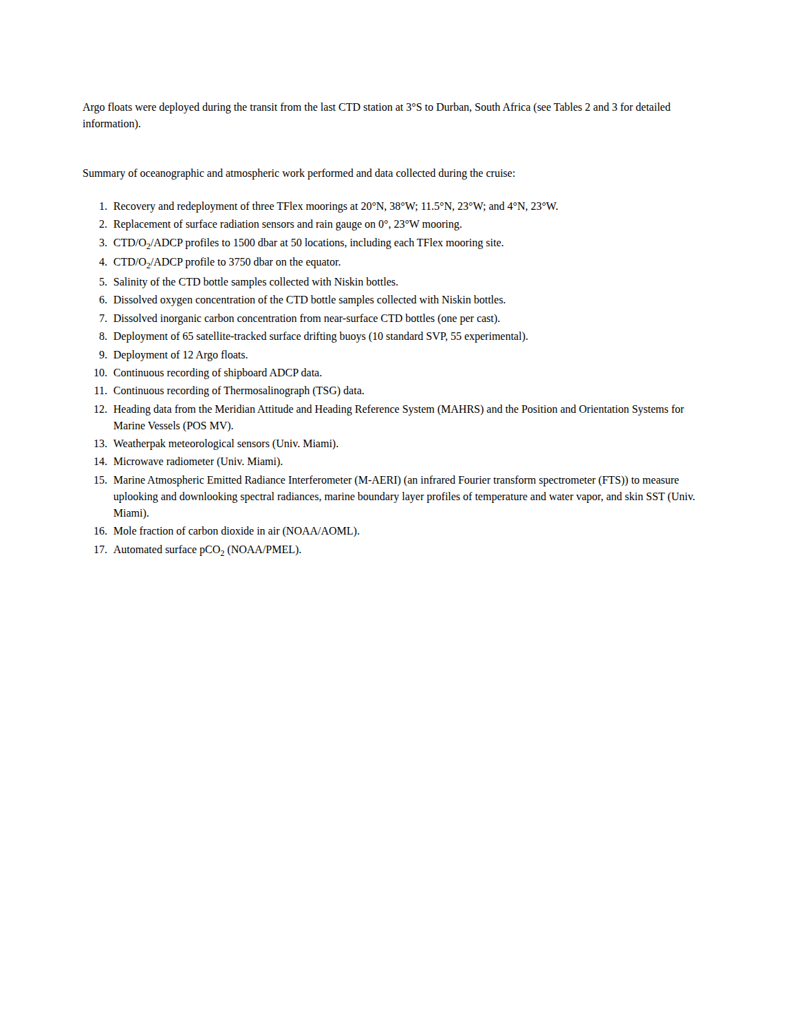Argo floats were deployed during the transit from the last CTD station at 3°S to Durban, South Africa (see Tables 2 and 3 for detailed information).
Summary of oceanographic and atmospheric work performed and data collected during the cruise:
Recovery and redeployment of three TFlex moorings at 20°N, 38°W; 11.5°N, 23°W; and 4°N, 23°W.
Replacement of surface radiation sensors and rain gauge on 0°, 23°W mooring.
CTD/O2/ADCP profiles to 1500 dbar at 50 locations, including each TFlex mooring site.
CTD/O2/ADCP profile to 3750 dbar on the equator.
Salinity of the CTD bottle samples collected with Niskin bottles.
Dissolved oxygen concentration of the CTD bottle samples collected with Niskin bottles.
Dissolved inorganic carbon concentration from near-surface CTD bottles (one per cast).
Deployment of 65 satellite-tracked surface drifting buoys (10 standard SVP, 55 experimental).
Deployment of 12 Argo floats.
Continuous recording of shipboard ADCP data.
Continuous recording of Thermosalinograph (TSG) data.
Heading data from the Meridian Attitude and Heading Reference System (MAHRS) and the Position and Orientation Systems for Marine Vessels (POS MV).
Weatherpak meteorological sensors (Univ. Miami).
Microwave radiometer (Univ. Miami).
Marine Atmospheric Emitted Radiance Interferometer (M-AERI) (an infrared Fourier transform spectrometer (FTS)) to measure uplooking and downlooking spectral radiances, marine boundary layer profiles of temperature and water vapor, and skin SST (Univ. Miami).
Mole fraction of carbon dioxide in air (NOAA/AOML).
Automated surface pCO2 (NOAA/PMEL).